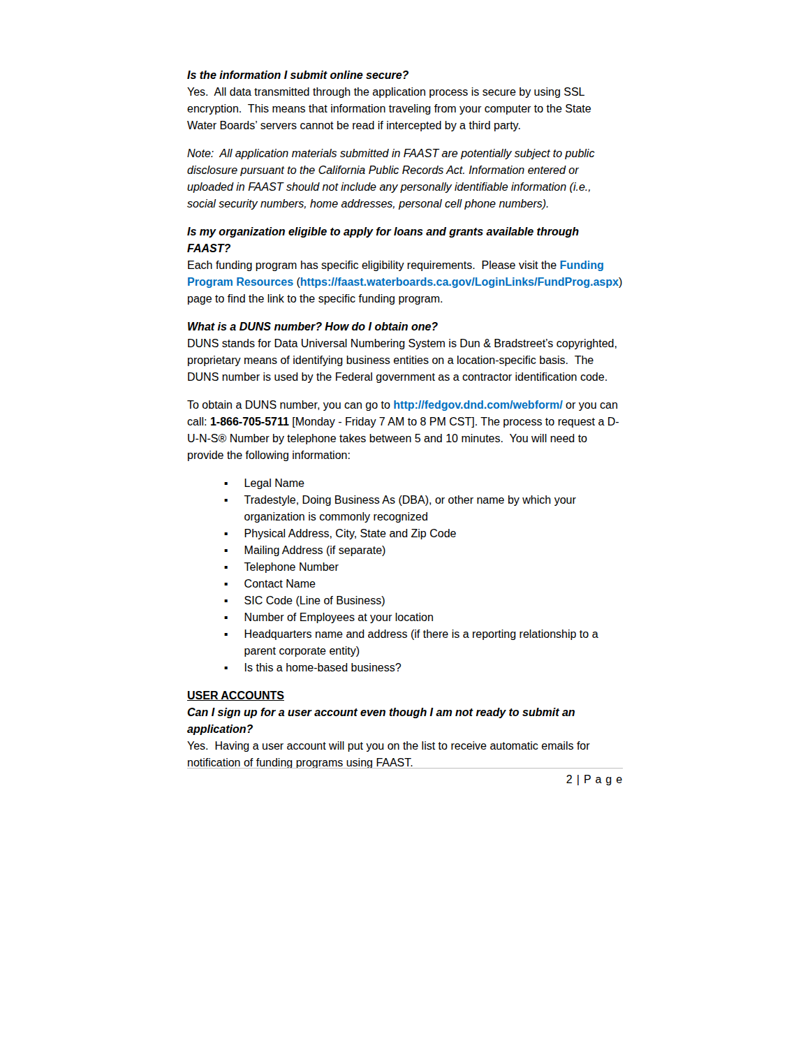Is the information I submit online secure?
Yes. All data transmitted through the application process is secure by using SSL encryption. This means that information traveling from your computer to the State Water Boards’ servers cannot be read if intercepted by a third party.
Note: All application materials submitted in FAAST are potentially subject to public disclosure pursuant to the California Public Records Act. Information entered or uploaded in FAAST should not include any personally identifiable information (i.e., social security numbers, home addresses, personal cell phone numbers).
Is my organization eligible to apply for loans and grants available through FAAST?
Each funding program has specific eligibility requirements. Please visit the Funding Program Resources (https://faast.waterboards.ca.gov/LoginLinks/FundProg.aspx) page to find the link to the specific funding program.
What is a DUNS number? How do I obtain one?
DUNS stands for Data Universal Numbering System is Dun & Bradstreet’s copyrighted, proprietary means of identifying business entities on a location-specific basis. The DUNS number is used by the Federal government as a contractor identification code.
To obtain a DUNS number, you can go to http://fedgov.dnd.com/webform/ or you can call: 1-866-705-5711 [Monday - Friday 7 AM to 8 PM CST]. The process to request a D-U-N-S® Number by telephone takes between 5 and 10 minutes. You will need to provide the following information:
Legal Name
Tradestyle, Doing Business As (DBA), or other name by which your organization is commonly recognized
Physical Address, City, State and Zip Code
Mailing Address (if separate)
Telephone Number
Contact Name
SIC Code (Line of Business)
Number of Employees at your location
Headquarters name and address (if there is a reporting relationship to a parent corporate entity)
Is this a home-based business?
USER ACCOUNTS
Can I sign up for a user account even though I am not ready to submit an application?
Yes. Having a user account will put you on the list to receive automatic emails for notification of funding programs using FAAST.
2 | P a g e